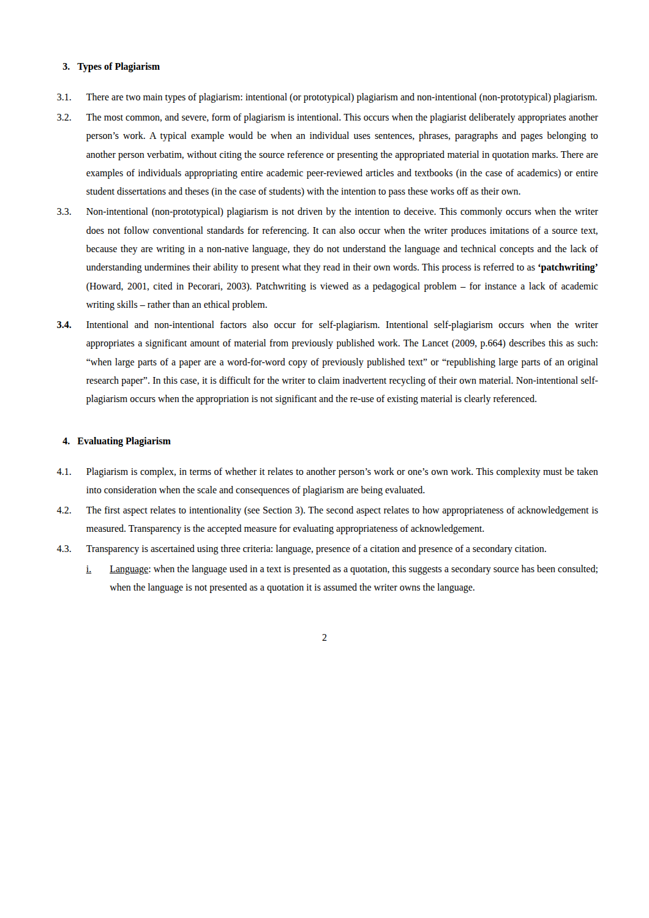3. Types of Plagiarism
3.1.
There are two main types of plagiarism: intentional (or prototypical) plagiarism and non-intentional (non-prototypical) plagiarism.
3.2.
The most common, and severe, form of plagiarism is intentional. This occurs when the plagiarist deliberately appropriates another person’s work. A typical example would be when an individual uses sentences, phrases, paragraphs and pages belonging to another person verbatim, without citing the source reference or presenting the appropriated material in quotation marks. There are examples of individuals appropriating entire academic peer-reviewed articles and textbooks (in the case of academics) or entire student dissertations and theses (in the case of students) with the intention to pass these works off as their own.
3.3.
Non-intentional (non-prototypical) plagiarism is not driven by the intention to deceive. This commonly occurs when the writer does not follow conventional standards for referencing. It can also occur when the writer produces imitations of a source text, because they are writing in a non-native language, they do not understand the language and technical concepts and the lack of understanding undermines their ability to present what they read in their own words. This process is referred to as ‘patchwriting’ (Howard, 2001, cited in Pecorari, 2003). Patchwriting is viewed as a pedagogical problem – for instance a lack of academic writing skills – rather than an ethical problem.
3.4.
Intentional and non-intentional factors also occur for self-plagiarism. Intentional self-plagiarism occurs when the writer appropriates a significant amount of material from previously published work. The Lancet (2009, p.664) describes this as such: “when large parts of a paper are a word-for-word copy of previously published text” or “republishing large parts of an original research paper”. In this case, it is difficult for the writer to claim inadvertent recycling of their own material. Non-intentional self-plagiarism occurs when the appropriation is not significant and the re-use of existing material is clearly referenced.
4. Evaluating Plagiarism
4.1.
Plagiarism is complex, in terms of whether it relates to another person’s work or one’s own work. This complexity must be taken into consideration when the scale and consequences of plagiarism are being evaluated.
4.2.
The first aspect relates to intentionality (see Section 3). The second aspect relates to how appropriateness of acknowledgement is measured. Transparency is the accepted measure for evaluating appropriateness of acknowledgement.
4.3.
Transparency is ascertained using three criteria: language, presence of a citation and presence of a secondary citation.
i.
Language: when the language used in a text is presented as a quotation, this suggests a secondary source has been consulted; when the language is not presented as a quotation it is assumed the writer owns the language.
2